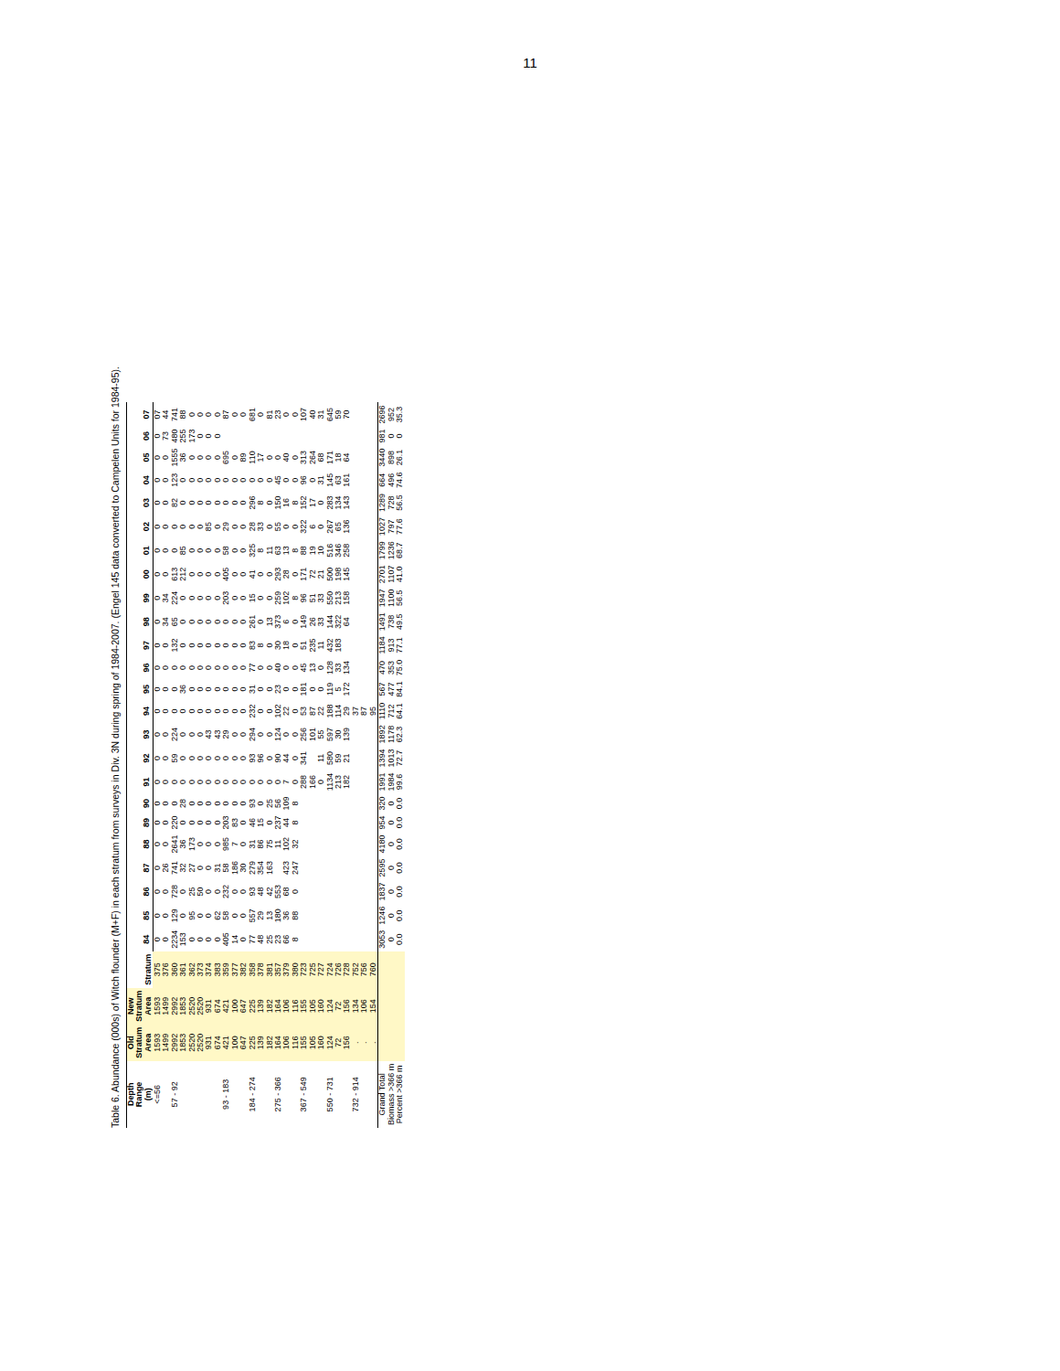11
Table 6. Abundance (000s) of Witch flounder (M+F) in each stratum from surveys in Div. 3N during spring of 1984-2007. (Engel 145 data converted to Campelen Units for 1984-95).
| Depth Range (m) | Old Stratum Area | New Stratum Area | Stratum | 84 | 85 | 86 | 87 | 88 | 89 | 90 | 91 | 92 | 93 | 94 | 95 | 96 | 97 | 98 | 99 | 00 | 01 | 02 | 03 | 04 | 05 | 06 | 07 |
| --- | --- | --- | --- | --- | --- | --- | --- | --- | --- | --- | --- | --- | --- | --- | --- | --- | --- | --- | --- | --- | --- | --- | --- | --- | --- | --- | --- |
| <=56 | 1593 | 1593 | 375 | 0 | 0 | 0 | 0 | 0 | 0 | 0 | 0 | 0 | 0 | 0 | 0 | 0 | 0 | 0 | 0 | 0 | 0 | 0 | 0 | 0 | 0 | 0 | 07 |
| | 1499 | 1499 | 376 | 0 | 0 | 0 | 26 | 0 | 0 | 0 | 0 | 0 | 0 | 0 | 0 | 0 | 0 | 34 | 34 | 0 | 0 | 0 | 0 | 0 | 0 | 73 | 44 |
| 57 - 92 | 2992 | 2992 | 360 | 2234 | 129 | 728 | 741 | 2641 | 220 | 0 | 0 | 59 | 224 | 0 | 0 | 0 | 132 | 65 | 224 | 613 | 0 | 0 | 82 | 123 | 1555 | 480 | 741 |
| | 1853 | 1853 | 361 | 153 | 0 | 0 | 32 | 36 | 0 | 28 | 0 | 0 | 0 | 0 | 36 | 0 | 0 | 0 | 0 | 212 | 85 | 0 | 0 | 0 | 36 | 255 | 88 |
| | 2520 | 2520 | 362 | 0 | 95 | 25 | 27 | 173 | 0 | 0 | 0 | 0 | 0 | 0 | 0 | 0 | 0 | 0 | 0 | 0 | 0 | 0 | 0 | 0 | 0 | 173 | 0 |
| | 2520 | 2520 | 373 | 0 | 0 | 50 | 0 | 0 | 0 | 0 | 0 | 0 | 0 | 0 | 0 | 0 | 0 | 0 | 0 | 0 | 0 | 0 | 0 | 0 | 0 | 0 | 0 |
| | 931 | 931 | 374 | 0 | 0 | 0 | 0 | 0 | 0 | 0 | 0 | 0 | 43 | 0 | 0 | 0 | 0 | 0 | 0 | 0 | 0 | 85 | 0 | 0 | 0 | 0 | 0 |
| | 674 | 674 | 383 | 0 | 62 | 0 | 31 | 0 | 0 | 0 | 0 | 0 | 43 | 0 | 0 | 0 | 0 | 0 | 0 | 0 | 0 | 0 | 0 | 0 | 0 | 0 | 0 |
| 93 - 183 | 421 | 421 | 359 | 405 | 58 | 232 | 58 | 985 | 203 | 0 | 0 | 0 | 29 | 0 | 0 | 0 | 0 | 0 | 203 | 405 | 58 | 29 | 0 | 0 | 695 | | 87 |
| | 100 | 100 | 377 | 14 | 0 | 0 | 186 | 7 | 83 | 0 | 0 | 0 | 0 | 0 | 0 | 0 | 0 | 0 | 0 | 0 | 0 | 0 | 0 | 0 | 0 | | 0 |
| | 647 | 647 | 382 | 0 | 0 | 0 | 30 | 0 | 0 | 0 | 0 | 0 | 0 | 0 | 0 | 0 | 0 | 0 | 0 | 0 | 0 | 0 | 0 | 0 | 89 | | 0 |
| 184 - 274 | 225 | 225 | 358 | 77 | 557 | 93 | 279 | 31 | 46 | 93 | 0 | 93 | 294 | 232 | 31 | 77 | 83 | 261 | 15 | 41 | 325 | 28 | 296 | 0 | 110 | | 681 |
| | 139 | 139 | 378 | 48 | 29 | 48 | 354 | 86 | 15 | 0 | 0 | 96 | 0 | 0 | 0 | 0 | 8 | 0 | 0 | 0 | 8 | 33 | 8 | 0 | 17 | | 0 |
| | 182 | 182 | 381 | 25 | 13 | 42 | 163 | 75 | 0 | 25 | 0 | 0 | 0 | 0 | 0 | 0 | 0 | 13 | 0 | 0 | 11 | 0 | 0 | 0 | 0 | | 81 |
| 275 - 366 | 164 | 164 | 357 | 23 | 180 | 553 | | 11 | 237 | 56 | 0 | 90 | 124 | 102 | 23 | 40 | 30 | 373 | 259 | 293 | 63 | 55 | 150 | 45 | 0 | | 23 |
| | 106 | 106 | 379 | 66 | 36 | 68 | 423 | 102 | 44 | 109 | 7 | 44 | 0 | 22 | 0 | 0 | 18 | 6 | 102 | 28 | 13 | 0 | 16 | 0 | 40 | | 0 |
| | 116 | 116 | 380 | 8 | 88 | 0 | 247 | 32 | 8 | 8 | 0 | 0 | 0 | 0 | 0 | 0 | 0 | 0 | 8 | 0 | 8 | 0 | 8 | 0 | 0 | | 0 |
| 367 - 549 | 155 | 155 | 723 | | | | | | | | 288 | 341 | 256 | 53 | 181 | 45 | 51 | 149 | 96 | 171 | 88 | 322 | 152 | 96 | 313 | | 107 |
| | 105 | 105 | 725 | | | | | | | | 166 | | 101 | 87 | 0 | 13 | 235 | 26 | 51 | 72 | 19 | 6 | 17 | 0 | 264 | | 40 |
| | 160 | 160 | 727 | | | | | | | | 0 | 11 | 55 | 22 | 0 | 0 | 11 | 33 | 33 | 21 | 10 | 0 | 0 | 31 | 68 | | 31 |
| 550 - 731 | 124 | 124 | 724 | | | | | | | | 1134 | 580 | 597 | 188 | 119 | 128 | 432 | 144 | 550 | 500 | 516 | 267 | 283 | 145 | 171 | | 645 |
| | 72 | 72 | 726 | | | | | | | | 213 | 59 | 30 | 114 | 5 | 33 | 183 | 322 | 213 | 198 | 346 | 65 | 134 | 63 | 18 | | 59 |
| | 156 | 156 | 728 | | | | | | | | 182 | 21 | 139 | 29 | 172 | 134 | | 64 | 158 | 145 | 258 | 136 | 143 | 161 | 64 | | 70 |
| 732 - 914 | . | 134 | 752 | | | | | | | | | | | 37 | | | | | | | | | | | | | |
| | . | 106 | 756 | | | | | | | | | | | 87 | | | | | | | | | | | | | |
| | . | 154 | 760 | | | | | | | | | | | 95 | | | | | | | | | | | | | |
| Grand Total | | | | 3053 | 1246 | 1837 | 2595 | 4180 | 954 | 320 | 1991 | 1394 | 1892 | 1110 | 567 | 470 | 1184 | 1491 | 1947 | 2701 | 1799 | 1027 | 1289 | 664 | 3440 | 981 | 2696 |
| Biomass >366 m | | | | 0 | 0 | 0 | 0 | 0 | 0 | 0 | 1984 | 1013 | 1178 | 712 | 477 | 353 | 913 | 738 | 1100 | 1107 | 1236 | 797 | 728 | 496 | 898 | 0 | 952 |
| Percent >366 m | | | | 0.0 | 0.0 | 0.0 | 0.0 | 0.0 | 0.0 | 0.0 | 99.6 | 72.7 | 62.3 | 64.1 | 84.1 | 75.0 | 77.1 | 49.5 | 56.5 | 41.0 | 68.7 | 77.6 | 56.5 | 74.6 | 26.1 | 0 | 35.3 |